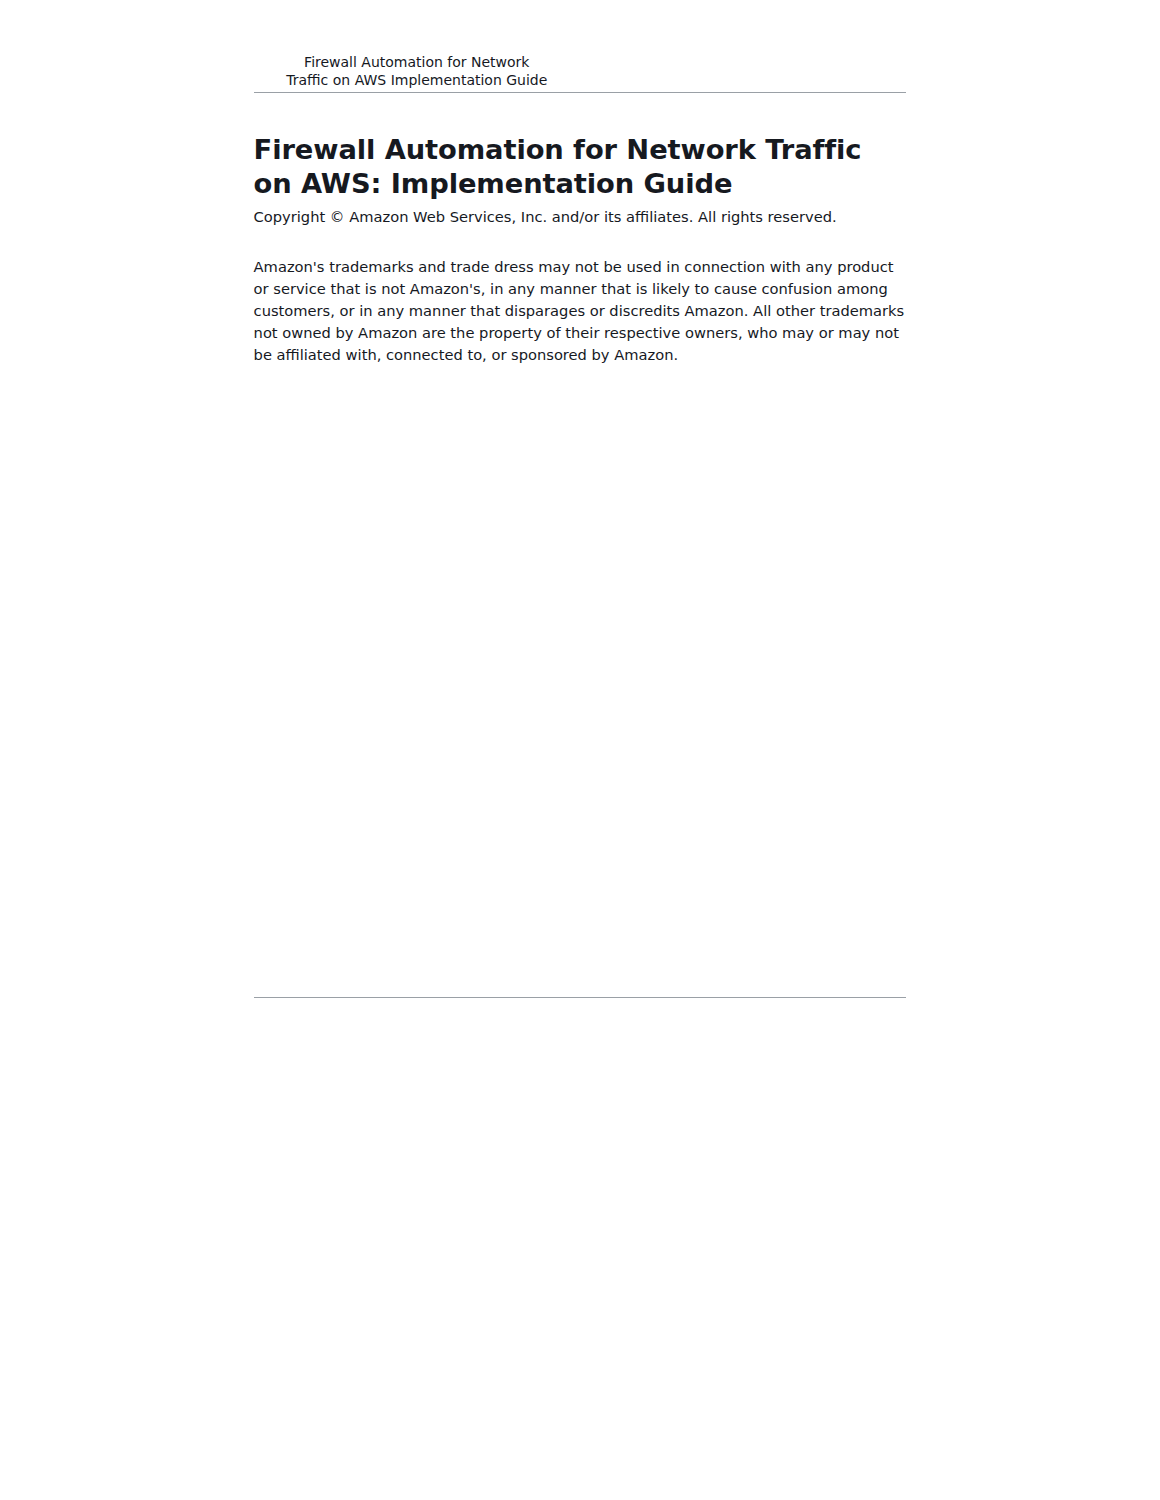Firewall Automation for Network
Traffic on AWS Implementation Guide
Firewall Automation for Network Traffic on AWS: Implementation Guide
Copyright © Amazon Web Services, Inc. and/or its affiliates. All rights reserved.
Amazon's trademarks and trade dress may not be used in connection with any product or service that is not Amazon's, in any manner that is likely to cause confusion among customers, or in any manner that disparages or discredits Amazon. All other trademarks not owned by Amazon are the property of their respective owners, who may or may not be affiliated with, connected to, or sponsored by Amazon.